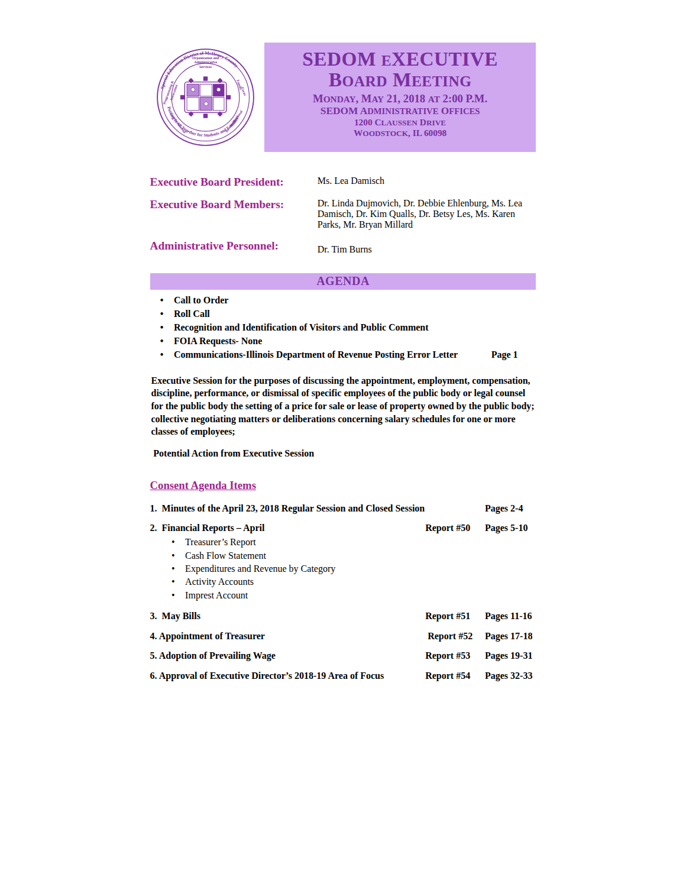Special Education District of McHenry County Putting It All Together for Students and Families Organization and Administrative Services Family Focus Professional Development Communication Programming & Innovation
SEDOM EXECUTIVE
BOARD MEETING
MONDAY, MAY 21, 2018 AT 2:00 P.M.
SEDOM ADMINISTRATIVE OFFICES
1200 CLAUSSEN DRIVE
WOODSTOCK, IL 60098
| Executive Board President: | Ms. Lea Damisch |
| Executive Board Members: | Dr. Linda Dujmovich, Dr. Debbie Ehlenburg, Ms. Lea Damisch, Dr. Kim Qualls, Dr. Betsy Les, Ms. Karen Parks, Mr. Bryan Millard |
| Administrative Personnel: | Dr. Tim Burns |
AGENDA
Call to Order
Roll Call
Recognition and Identification of Visitors and Public Comment
FOIA Requests- None
Communications-Illinois Department of Revenue Posting Error Letter Page 1
Executive Session for the purposes of discussing the appointment, employment, compensation, discipline, performance, or dismissal of specific employees of the public body or legal counsel for the public body the setting of a price for sale or lease of property owned by the public body; collective negotiating matters or deliberations concerning salary schedules for one or more classes of employees;
Potential Action from Executive Session
Consent Agenda Items
1. Minutes of the April 23, 2018 Regular Session and Closed Session Pages 2-4
2. Financial Reports – April Report #50 Pages 5-10
Treasurer’s Report
Cash Flow Statement
Expenditures and Revenue by Category
Activity Accounts
Imprest Account
3. May Bills Report #51 Pages 11-16
4. Appointment of Treasurer Report #52 Pages 17-18
5. Adoption of Prevailing Wage Report #53 Pages 19-31
6. Approval of Executive Director’s 2018-19 Area of Focus Report #54 Pages 32-33